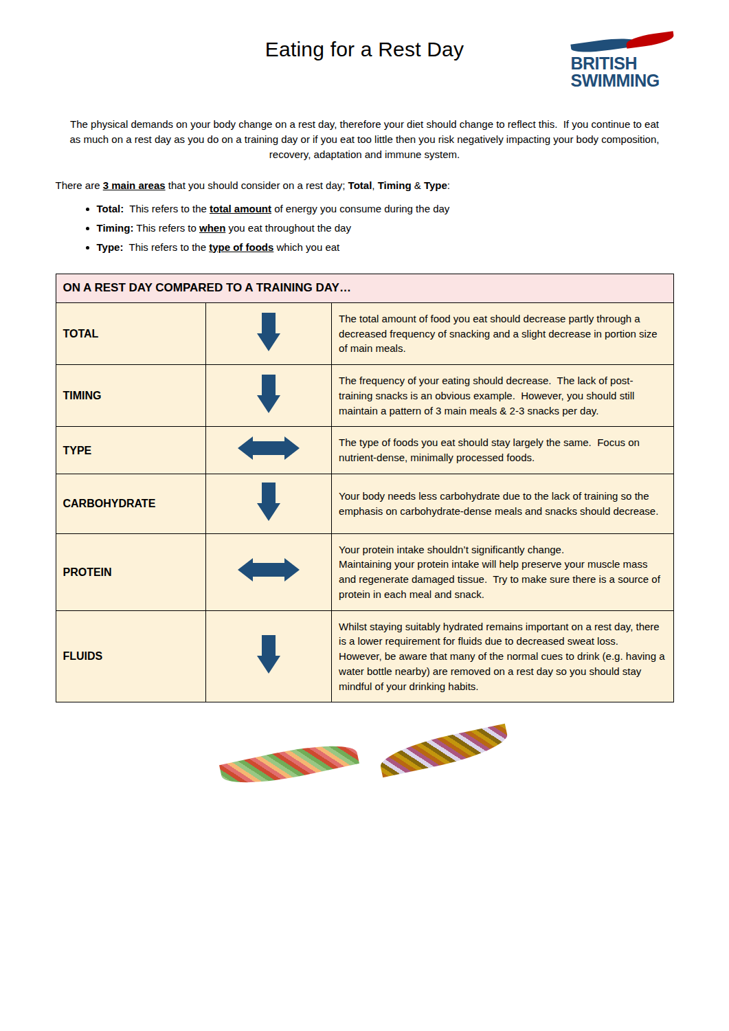BRITISH SWIMMING
Eating for a Rest Day
The physical demands on your body change on a rest day, therefore your diet should change to reflect this. If you continue to eat as much on a rest day as you do on a training day or if you eat too little then you risk negatively impacting your body composition, recovery, adaptation and immune system.
There are 3 main areas that you should consider on a rest day; Total, Timing & Type:
Total: This refers to the total amount of energy you consume during the day
Timing: This refers to when you eat throughout the day
Type: This refers to the type of foods which you eat
ON A REST DAY COMPARED TO A TRAINING DAY…
| TOTAL | | The total amount of food you eat should decrease partly through a decreased frequency of snacking and a slight decrease in portion size of main meals. |
| TIMING | | The frequency of your eating should decrease. The lack of post-training snacks is an obvious example. However, you should still maintain a pattern of 3 main meals & 2-3 snacks per day. |
| TYPE | | The type of foods you eat should stay largely the same. Focus on nutrient-dense, minimally processed foods. |
| CARBOHYDRATE | | Your body needs less carbohydrate due to the lack of training so the emphasis on carbohydrate-dense meals and snacks should decrease. |
| PROTEIN | | Your protein intake shouldn’t significantly change. Maintaining your protein intake will help preserve your muscle mass and regenerate damaged tissue. Try to make sure there is a source of protein in each meal and snack. |
| FLUIDS | | Whilst staying suitably hydrated remains important on a rest day, there is a lower requirement for fluids due to decreased sweat loss. However, be aware that many of the normal cues to drink (e.g. having a water bottle nearby) are removed on a rest day so you should stay mindful of your drinking habits. |